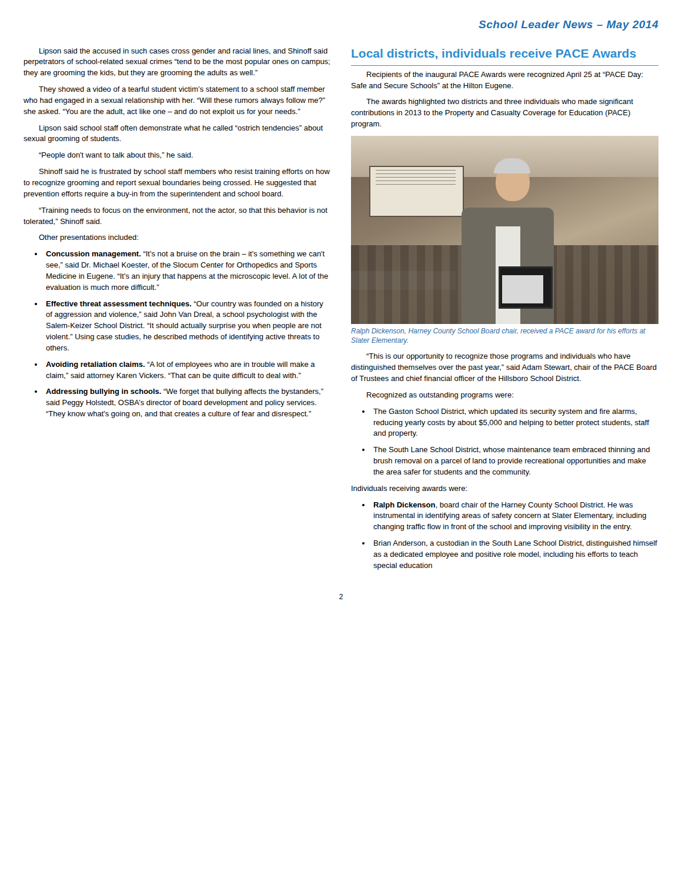School Leader News – May 2014
Lipson said the accused in such cases cross gender and racial lines, and Shinoff said perpetrators of school-related sexual crimes “tend to be the most popular ones on campus; they are grooming the kids, but they are grooming the adults as well.”
They showed a video of a tearful student victim’s statement to a school staff member who had engaged in a sexual relationship with her. “Will these rumors always follow me?” she asked. “You are the adult, act like one – and do not exploit us for your needs.”
Lipson said school staff often demonstrate what he called “ostrich tendencies” about sexual grooming of students.
“People don't want to talk about this,” he said.
Shinoff said he is frustrated by school staff members who resist training efforts on how to recognize grooming and report sexual boundaries being crossed. He suggested that prevention efforts require a buy-in from the superintendent and school board.
“Training needs to focus on the environment, not the actor, so that this behavior is not tolerated,” Shinoff said.
Other presentations included:
Concussion management. “It's not a bruise on the brain – it's something we can't see,” said Dr. Michael Koester, of the Slocum Center for Orthopedics and Sports Medicine in Eugene. “It's an injury that happens at the microscopic level. A lot of the evaluation is much more difficult.”
Effective threat assessment techniques. “Our country was founded on a history of aggression and violence,” said John Van Dreal, a school psychologist with the Salem-Keizer School District. “It should actually surprise you when people are not violent.” Using case studies, he described methods of identifying active threats to others.
Avoiding retaliation claims. “A lot of employees who are in trouble will make a claim,” said attorney Karen Vickers. “That can be quite difficult to deal with.”
Addressing bullying in schools. “We forget that bullying affects the bystanders,” said Peggy Holstedt, OSBA’s director of board development and policy services. “They know what's going on, and that creates a culture of fear and disrespect.”
Local districts, individuals receive PACE Awards
Recipients of the inaugural PACE Awards were recognized April 25 at “PACE Day: Safe and Secure Schools” at the Hilton Eugene.
The awards highlighted two districts and three individuals who made significant contributions in 2013 to the Property and Casualty Coverage for Education (PACE) program.
Ralph Dickenson, Harney County School Board chair, received a PACE award for his efforts at Slater Elementary.
“This is our opportunity to recognize those programs and individuals who have distinguished themselves over the past year,” said Adam Stewart, chair of the PACE Board of Trustees and chief financial officer of the Hillsboro School District.
Recognized as outstanding programs were:
The Gaston School District, which updated its security system and fire alarms, reducing yearly costs by about $5,000 and helping to better protect students, staff and property.
The South Lane School District, whose maintenance team embraced thinning and brush removal on a parcel of land to provide recreational opportunities and make the area safer for students and the community.
Individuals receiving awards were:
Ralph Dickenson, board chair of the Harney County School District. He was instrumental in identifying areas of safety concern at Slater Elementary, including changing traffic flow in front of the school and improving visibility in the entry.
Brian Anderson, a custodian in the South Lane School District, distinguished himself as a dedicated employee and positive role model, including his efforts to teach special education
2